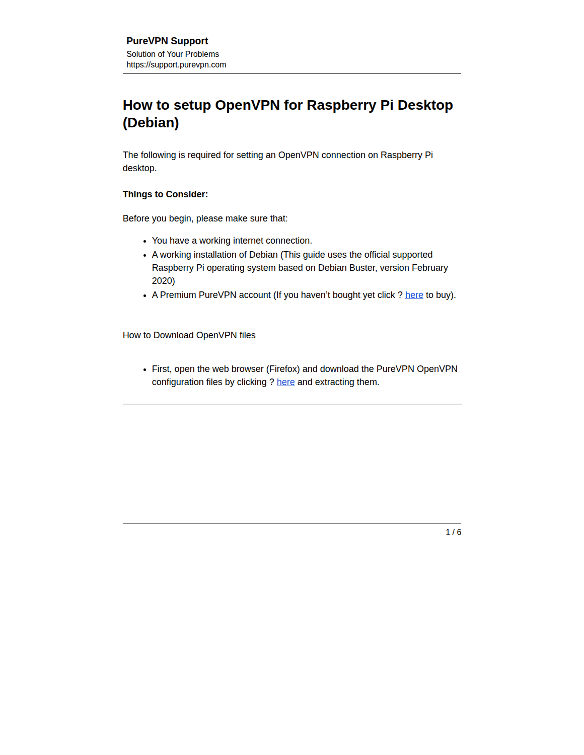PureVPN Support
Solution of Your Problems
https://support.purevpn.com
How to setup OpenVPN for Raspberry Pi Desktop (Debian)
The following is required for setting an OpenVPN connection on Raspberry Pi desktop.
Things to Consider:
Before you begin, please make sure that:
You have a working internet connection.
A working installation of Debian (This guide uses the official supported Raspberry Pi operating system based on Debian Buster, version February 2020)
A Premium PureVPN account (If you haven’t bought yet click ? here to buy).
How to Download OpenVPN files
First, open the web browser (Firefox) and download the PureVPN OpenVPN configuration files by clicking ? here and extracting them.
1 / 6